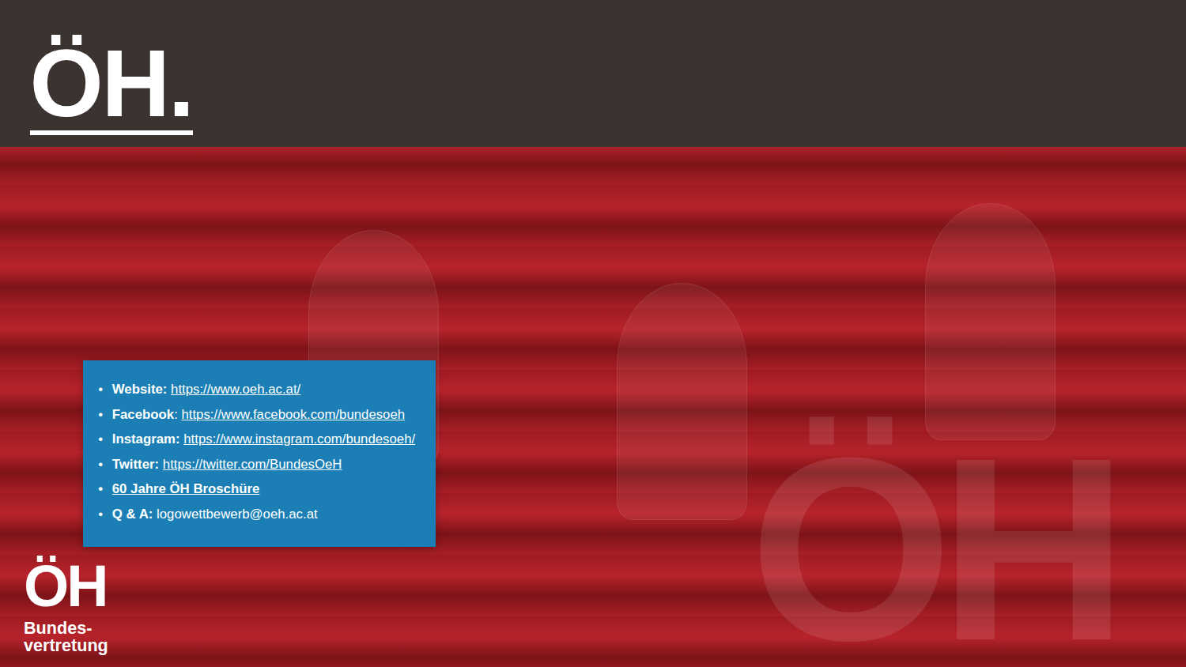ÖH.
Website: https://www.oeh.ac.at/
Facebook: https://www.facebook.com/bundesoeh
Instagram: https://www.instagram.com/bundesoeh/
Twitter: https://twitter.com/BundesOeH
60 Jahre ÖH Broschüre
Q & A: logowettbewerb@oeh.ac.at
ÖH Bundes-
vertretung
ÖH